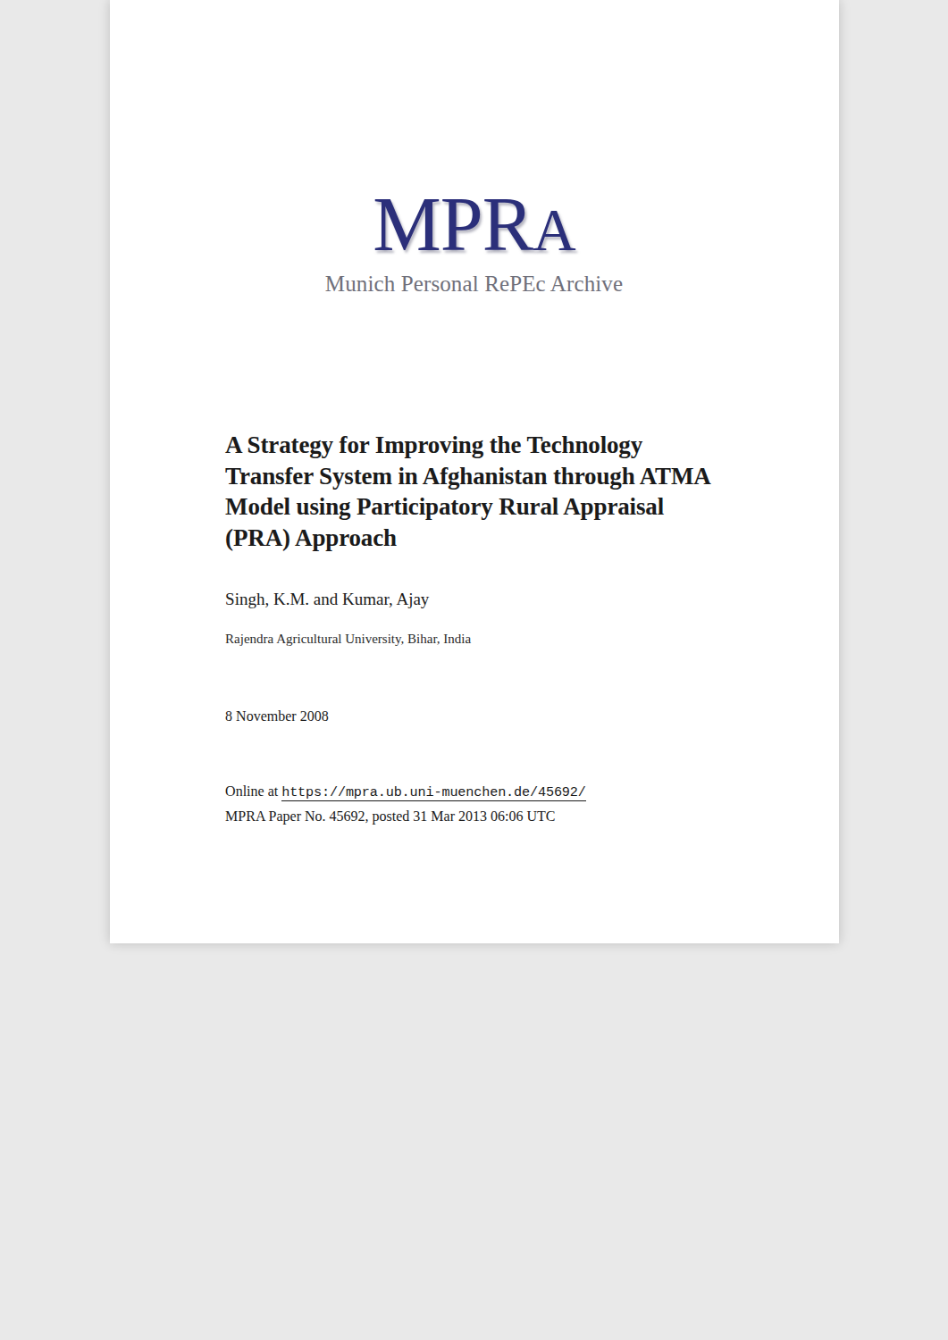MPRA
Munich Personal RePEc Archive
A Strategy for Improving the Technology Transfer System in Afghanistan through ATMA Model using Participatory Rural Appraisal (PRA) Approach
Singh, K.M. and Kumar, Ajay
Rajendra Agricultural University, Bihar, India
8 November 2008
Online at https://mpra.ub.uni-muenchen.de/45692/
MPRA Paper No. 45692, posted 31 Mar 2013 06:06 UTC